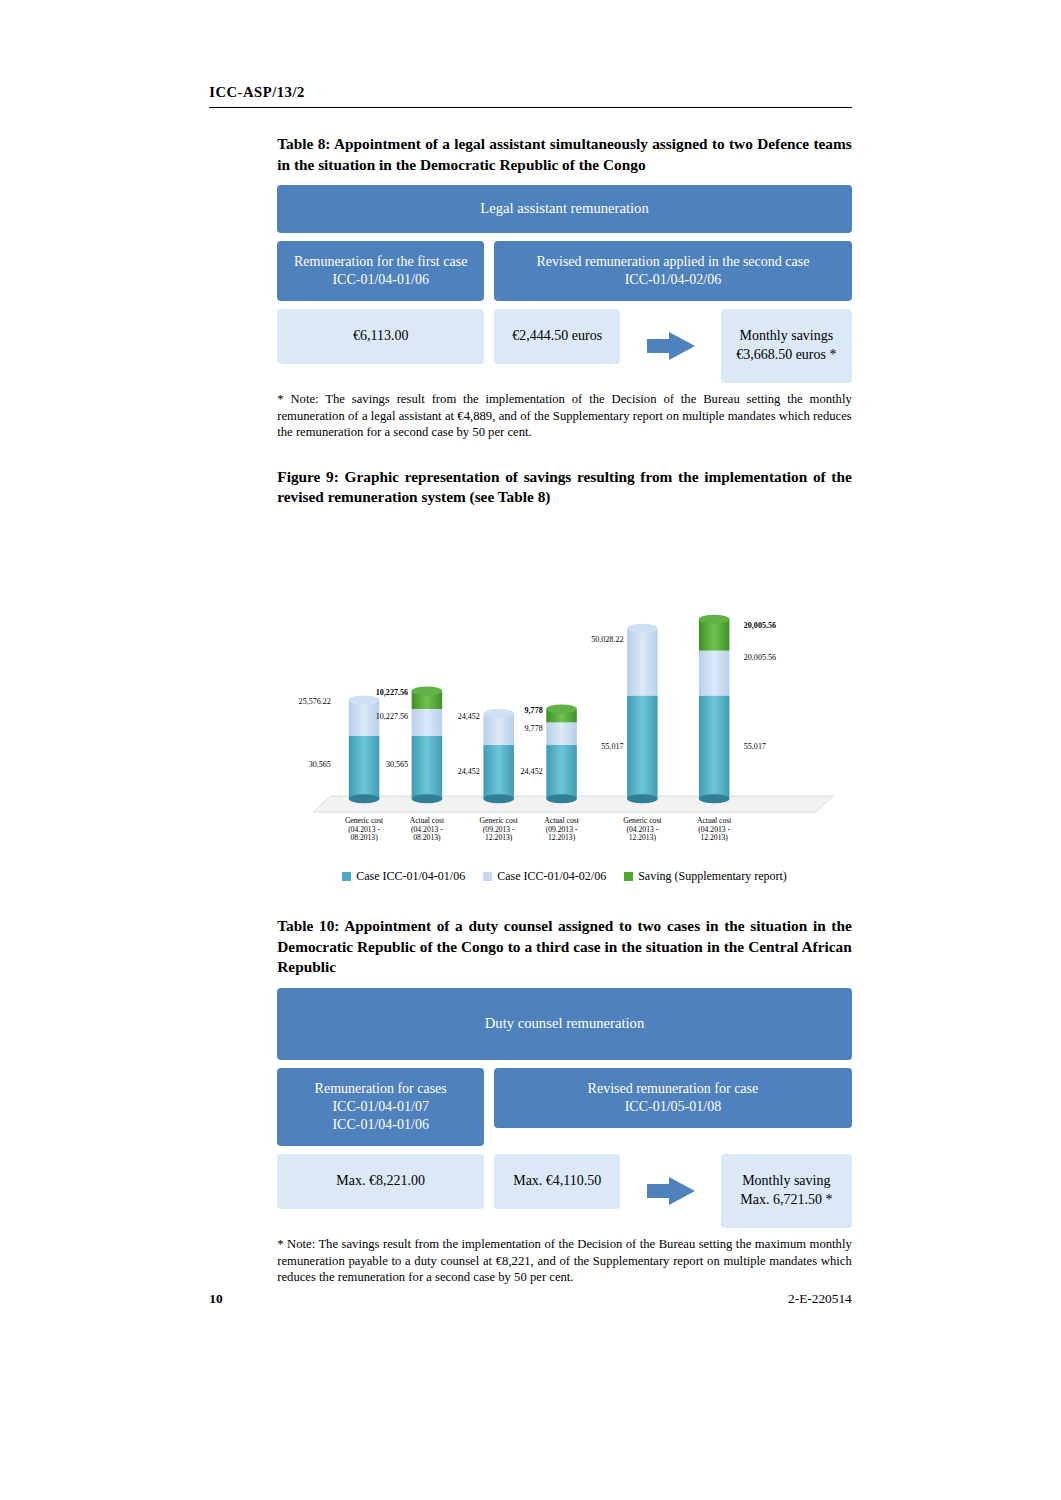ICC-ASP/13/2
Table 8: Appointment of a legal assistant simultaneously assigned to two Defence teams in the situation in the Democratic Republic of the Congo
Legal assistant remuneration
Remuneration for the first case
ICC-01/04-01/06
Revised remuneration applied in the second case
ICC-01/04-02/06
€6,113.00
€2,444.50 euros
Monthly savings
€3,668.50 euros *
* Note: The savings result from the implementation of the Decision of the Bureau setting the monthly remuneration of a legal assistant at €4,889, and of the Supplementary report on multiple mandates which reduces the remuneration for a second case by 50 per cent.
Figure 9: Graphic representation of savings resulting from the implementation of the revised remuneration system (see Table 8)
25,576.22 30,565 10,227.56 10,227.56 30,565 24,452 24,452 9,778 9,778 24,452 50,028.22 55,017 20,005.56 20,005.56 55,017 Generic cost (04.2013 - 08.2013) Actual cost (04.2013 - 08.2013) Generic cost (09.2013 - 12.2013) Actual cost (09.2013 - 12.2013) Generic cost (04.2013 - 12.2013) Actual cost (04.2013 - 12.2013)
Case ICC-01/04-01/06
Case ICC-01/04-02/06
Saving (Supplementary report)
Table 10: Appointment of a duty counsel assigned to two cases in the situation in the Democratic Republic of the Congo to a third case in the situation in the Central African Republic
Duty counsel remuneration
Remuneration for cases
ICC-01/04-01/07
ICC-01/04-01/06
Revised remuneration for case
ICC-01/05-01/08
Max. €8,221.00
Max. €4,110.50
Monthly saving
Max. 6,721.50 *
* Note: The savings result from the implementation of the Decision of the Bureau setting the maximum monthly remuneration payable to a duty counsel at €8,221, and of the Supplementary report on multiple mandates which reduces the remuneration for a second case by 50 per cent.
10
2-E-220514